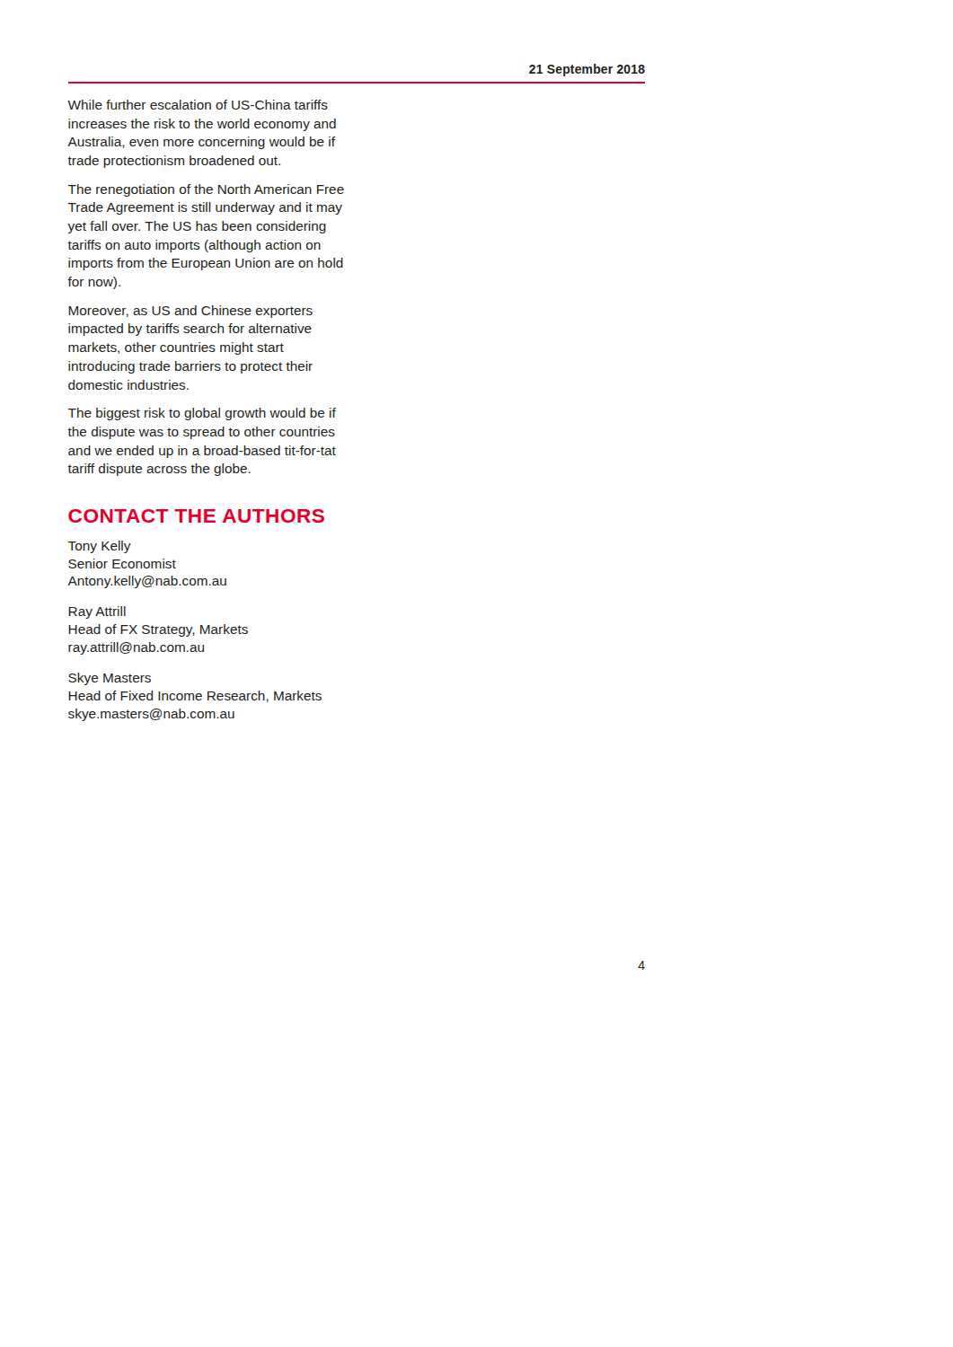21 September 2018
While further escalation of US-China tariffs increases the risk to the world economy and Australia, even more concerning would be if trade protectionism broadened out.
The renegotiation of the North American Free Trade Agreement is still underway and it may yet fall over. The US has been considering tariffs on auto imports (although action on imports from the European Union are on hold for now).
Moreover, as US and Chinese exporters impacted by tariffs search for alternative markets, other countries might start introducing trade barriers to protect their domestic industries.
The biggest risk to global growth would be if the dispute was to spread to other countries and we ended up in a broad-based tit-for-tat tariff dispute across the globe.
Contact the authors
Tony Kelly
Senior Economist
Antony.kelly@nab.com.au
Ray Attrill
Head of FX Strategy, Markets
ray.attrill@nab.com.au
Skye Masters
Head of Fixed Income Research, Markets
skye.masters@nab.com.au
4